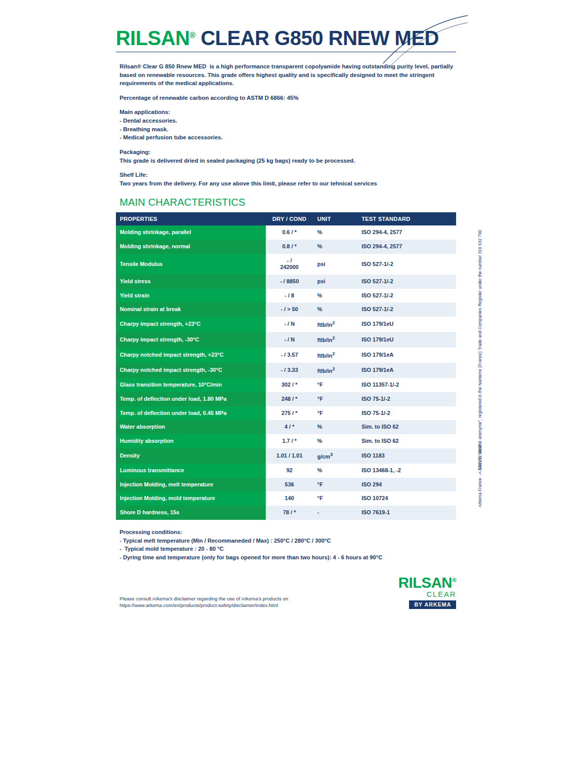RILSAN® CLEAR G850 RNEW MED
Rilsan® Clear G 850 Rnew MED is a high performance transparent copolyamide having outstanding purity level, partially based on renewable resources. This grade offers highest quality and is specifically designed to meet the stringent requirements of the medical applications.
Percentage of renewable carbon according to ASTM D 6866: 45%
Main applications:
- Dental accessories.
- Breathing mask.
- Medical perfusion tube accessories.
Packaging:
This grade is delivered dried in sealed packaging (25 kg bags) ready to be processed.
Shelf Life:
Two years from the delivery. For any use above this limit, please refer to our tehnical services
MAIN CHARACTERISTICS
| PROPERTIES | DRY / COND | UNIT | TEST STANDARD |
| --- | --- | --- | --- |
| Molding shrinkage, parallel | 0.6 / * | % | ISO 294-4, 2577 |
| Molding shrinkage, normal | 0.8 / * | % | ISO 294-4, 2577 |
| Tensile Modulus | - / 242000 | psi | ISO 527-1/-2 |
| Yield stress | - / 8850 | psi | ISO 527-1/-2 |
| Yield strain | - / 8 | % | ISO 527-1/-2 |
| Nominal strain at break | - / > 50 | % | ISO 527-1/-2 |
| Charpy impact strength, +23°C | - / N | ftlb/in 2 | ISO 179/1eU |
| Charpy impact strength, -30°C | - / N | ftlb/in 2 | ISO 179/1eU |
| Charpy notched impact strength, +23°C | - / 3.57 | ftlb/in 2 | ISO 179/1eA |
| Charpy notched impact strength, -30°C | - / 3.33 | ftlb/in 2 | ISO 179/1eA |
| Glass transition temperature, 10°C/min | 302 / * | °F | ISO 11357-1/-2 |
| Temp. of deflection under load, 1.80 MPa | 248 / * | °F | ISO 75-1/-2 |
| Temp. of deflection under load, 0.45 MPa | 275 / * | °F | ISO 75-1/-2 |
| Water absorption | 4 / * | % | Sim. to ISO 62 |
| Humidity absorption | 1.7 / * | % | Sim. to ISO 62 |
| Density | 1.01 / 1.01 | g/cm 3 | ISO 1183 |
| Luminous transmittance | 92 | % | ISO 13468-1, -2 |
| Injection Molding, melt temperature | 536 | °F | ISO 294 |
| Injection Molding, mold temperature | 140 | °F | ISO 10724 |
| Shore D hardness, 15s | 78 / * | - | ISO 7619-1 |
Processing conditions:
- Typical melt temperature (Min / Recommaneded / Max) : 250°C / 280°C / 300°C
- Typical mold temperature : 20 - 80 °C
- Dyring time and temperature (only for bags opened for more than two hours): 4 - 6 hours at 90°C
Please consult Arkema’s disclaimer regarding the use of Arkema’s products on
https://www.arkema.com/en/products/product-safety/disclaimer/index.html
RILSAN®
CLEAR
BY ARKEMA
Arkema France - A French “société anonyme”, registered in the Nanterre (France) Trade and Companies Register under the number 319 632 790
SDC/11-2018